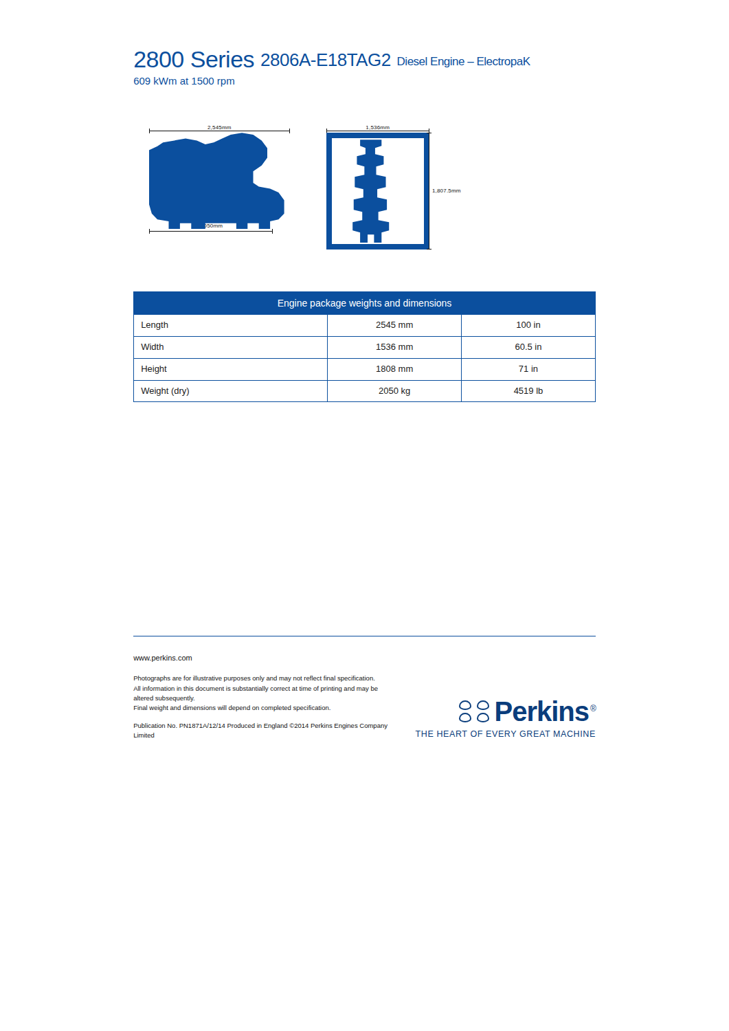2800 Series 2806A-E18TAG2 Diesel Engine – ElectropaK
609 kWm at 1500 rpm
2,545mm
2,050mm
1,536mm
1,807.5mm
Engine package weights and dimensions
| Length | 2545 mm | 100 in |
| Width | 1536 mm | 60.5 in |
| Height | 1808 mm | 71 in |
| Weight (dry) | 2050 kg | 4519 lb |
www.perkins.com
Photographs are for illustrative purposes only and may not reflect final specification.
All information in this document is substantially correct at time of printing and may be altered subsequently.
Final weight and dimensions will depend on completed specification.
Publication No. PN1871A/12/14 Produced in England ©2014 Perkins Engines Company Limited
Perkins®
THE HEART OF EVERY GREAT MACHINE